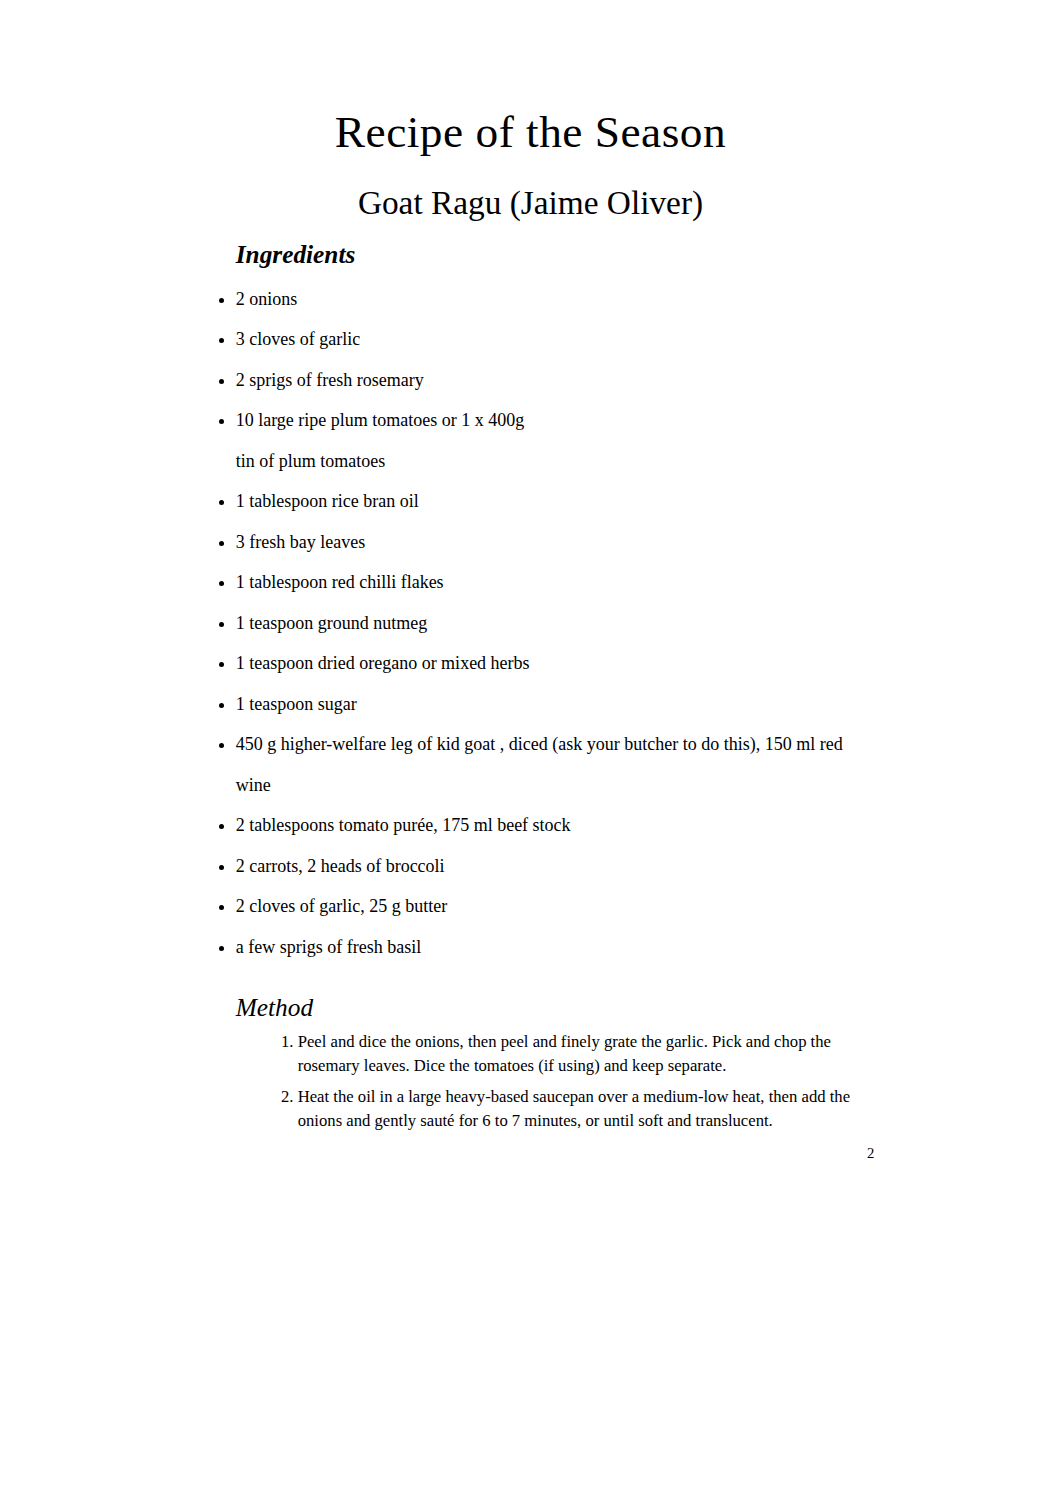Recipe of the Season
Goat Ragu (Jaime Oliver)
Ingredients
2 onions
3 cloves of garlic
2 sprigs of fresh rosemary
10 large ripe plum tomatoes or 1 x 400g tin of plum tomatoes
1 tablespoon rice bran oil
3 fresh bay leaves
1 tablespoon red chilli flakes
1 teaspoon ground nutmeg
1 teaspoon dried oregano or mixed herbs
1 teaspoon sugar
450 g higher-welfare leg of kid goat , diced (ask your butcher to do this), 150 ml red wine
2 tablespoons tomato purée, 175 ml beef stock
2 carrots, 2 heads of broccoli
2 cloves of garlic, 25 g butter
a few sprigs of fresh basil
Method
Peel and dice the onions, then peel and finely grate the garlic. Pick and chop the rosemary leaves. Dice the tomatoes (if using) and keep separate.
Heat the oil in a large heavy-based saucepan over a medium-low heat, then add the onions and gently sauté for 6 to 7 minutes, or until soft and translucent.
2